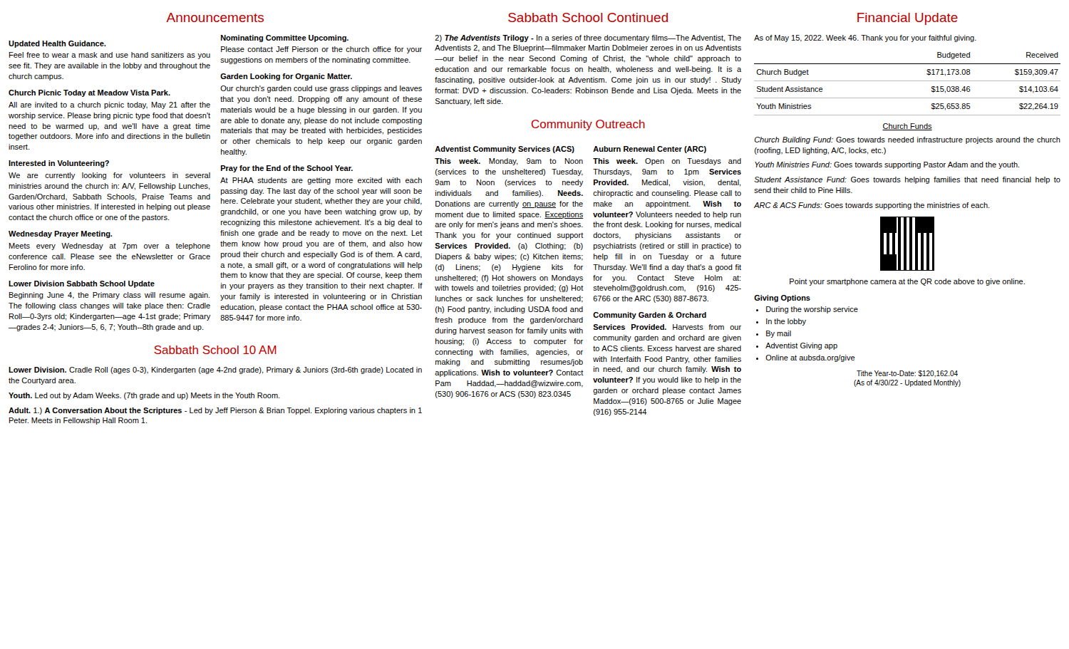Announcements
Updated Health Guidance.
Feel free to wear a mask and use hand sanitizers as you see fit. They are available in the lobby and throughout the church campus.
Church Picnic Today at Meadow Vista Park.
All are invited to a church picnic today, May 21 after the worship service. Please bring picnic type food that doesn't need to be warmed up, and we'll have a great time together outdoors. More info and directions in the bulletin insert.
Interested in Volunteering?
We are currently looking for volunteers in several ministries around the church in: A/V, Fellowship Lunches, Garden/Orchard, Sabbath Schools, Praise Teams and various other ministries. If interested in helping out please contact the church office or one of the pastors.
Wednesday Prayer Meeting.
Meets every Wednesday at 7pm over a telephone conference call. Please see the eNewsletter or Grace Ferolino for more info.
Lower Division Sabbath School Update
Beginning June 4, the Primary class will resume again. The following class changes will take place then: Cradle Roll—0-3yrs old; Kindergarten—age 4-1st grade; Primary—grades 2-4; Juniors—5, 6, 7; Youth--8th grade and up.
Nominating Committee Upcoming.
Please contact Jeff Pierson or the church office for your suggestions on members of the nominating committee.
Garden Looking for Organic Matter.
Our church's garden could use grass clippings and leaves that you don't need. Dropping off any amount of these materials would be a huge blessing in our garden. If you are able to donate any, please do not include composting materials that may be treated with herbicides, pesticides or other chemicals to help keep our organic garden healthy.
Pray for the End of the School Year.
At PHAA students are getting more excited with each passing day. The last day of the school year will soon be here. Celebrate your student, whether they are your child, grandchild, or one you have been watching grow up, by recognizing this milestone achievement. It's a big deal to finish one grade and be ready to move on the next. Let them know how proud you are of them, and also how proud their church and especially God is of them. A card, a note, a small gift, or a word of congratulations will help them to know that they are special. Of course, keep them in your prayers as they transition to their next chapter. If your family is interested in volunteering or in Christian education, please contact the PHAA school office at 530-885-9447 for more info.
Sabbath School 10 AM
Lower Division. Cradle Roll (ages 0-3), Kindergarten (age 4-2nd grade), Primary & Juniors (3rd-6th grade) Located in the Courtyard area.
Youth. Led out by Adam Weeks. (7th grade and up) Meets in the Youth Room.
Adult. 1.) A Conversation About the Scriptures - Led by Jeff Pierson & Brian Toppel. Exploring various chapters in 1 Peter. Meets in Fellowship Hall Room 1.
Sabbath School Continued
2) The Adventists Trilogy - In a series of three documentary films—The Adventist, The Adventists 2, and The Blueprint—filmmaker Martin Doblmeier zeroes in on us Adventists—our belief in the near Second Coming of Christ, the "whole child" approach to education and our remarkable focus on health, wholeness and well-being. It is a fascinating, positive outsider-look at Adventism. Come join us in our study! . Study format: DVD + discussion. Co-leaders: Robinson Bende and Lisa Ojeda. Meets in the Sanctuary, left side.
Community Outreach
Adventist Community Services (ACS)
This week. Monday, 9am to Noon (services to the unsheltered) Tuesday, 9am to Noon (services to needy individuals and families). Needs. Donations are currently on pause for the moment due to limited space. Exceptions are only for men's jeans and men's shoes. Thank you for your continued support Services Provided. (a) Clothing; (b) Diapers & baby wipes; (c) Kitchen items; (d) Linens; (e) Hygiene kits for unsheltered; (f) Hot showers on Mondays with towels and toiletries provided; (g) Hot lunches or sack lunches for unsheltered; (h) Food pantry, including USDA food and fresh produce from the garden/orchard during harvest season for family units with housing; (i) Access to computer for connecting with families, agencies, or making and submitting resumes/job applications. Wish to volunteer? Contact Pam Haddad,—haddad@wizwire.com, (530) 906-1676 or ACS (530) 823.0345
Auburn Renewal Center (ARC)
This week. Open on Tuesdays and Thursdays, 9am to 1pm Services Provided. Medical, vision, dental, chiropractic and counseling. Please call to make an appointment. Wish to volunteer? Volunteers needed to help run the front desk. Looking for nurses, medical doctors, physicians assistants or psychiatrists (retired or still in practice) to help fill in on Tuesday or a future Thursday. We'll find a day that's a good fit for you. Contact Steve Holm at: steveholm@goldrush.com, (916) 425-6766 or the ARC (530) 887-8673.
Community Garden & Orchard
Services Provided. Harvests from our community garden and orchard are given to ACS clients. Excess harvest are shared with Interfaith Food Pantry, other families in need, and our church family. Wish to volunteer? If you would like to help in the garden or orchard please contact James Maddox—(916) 500-8765 or Julie Magee (916) 955-2144
Financial Update
As of May 15, 2022. Week 46. Thank you for your faithful giving.
| | Budgeted | Received |
| --- | --- | --- |
| Church Budget | $171,173.08 | $159,309.47 |
| Student Assistance | $15,038.46 | $14,103.64 |
| Youth Ministries | $25,653.85 | $22,264.19 |
Church Funds
Church Building Fund: Goes towards needed infrastructure projects around the church (roofing, LED lighting, A/C, locks, etc.)
Youth Ministries Fund: Goes towards supporting Pastor Adam and the youth.
Student Assistance Fund: Goes towards helping families that need financial help to send their child to Pine Hills.
ARC & ACS Funds: Goes towards supporting the ministries of each.
Point your smartphone camera at the QR code above to give online.
Giving Options
During the worship service
In the lobby
By mail
Adventist Giving app
Online at aubsda.org/give
Tithe Year-to-Date: $120,162.04
(As of 4/30/22 - Updated Monthly)